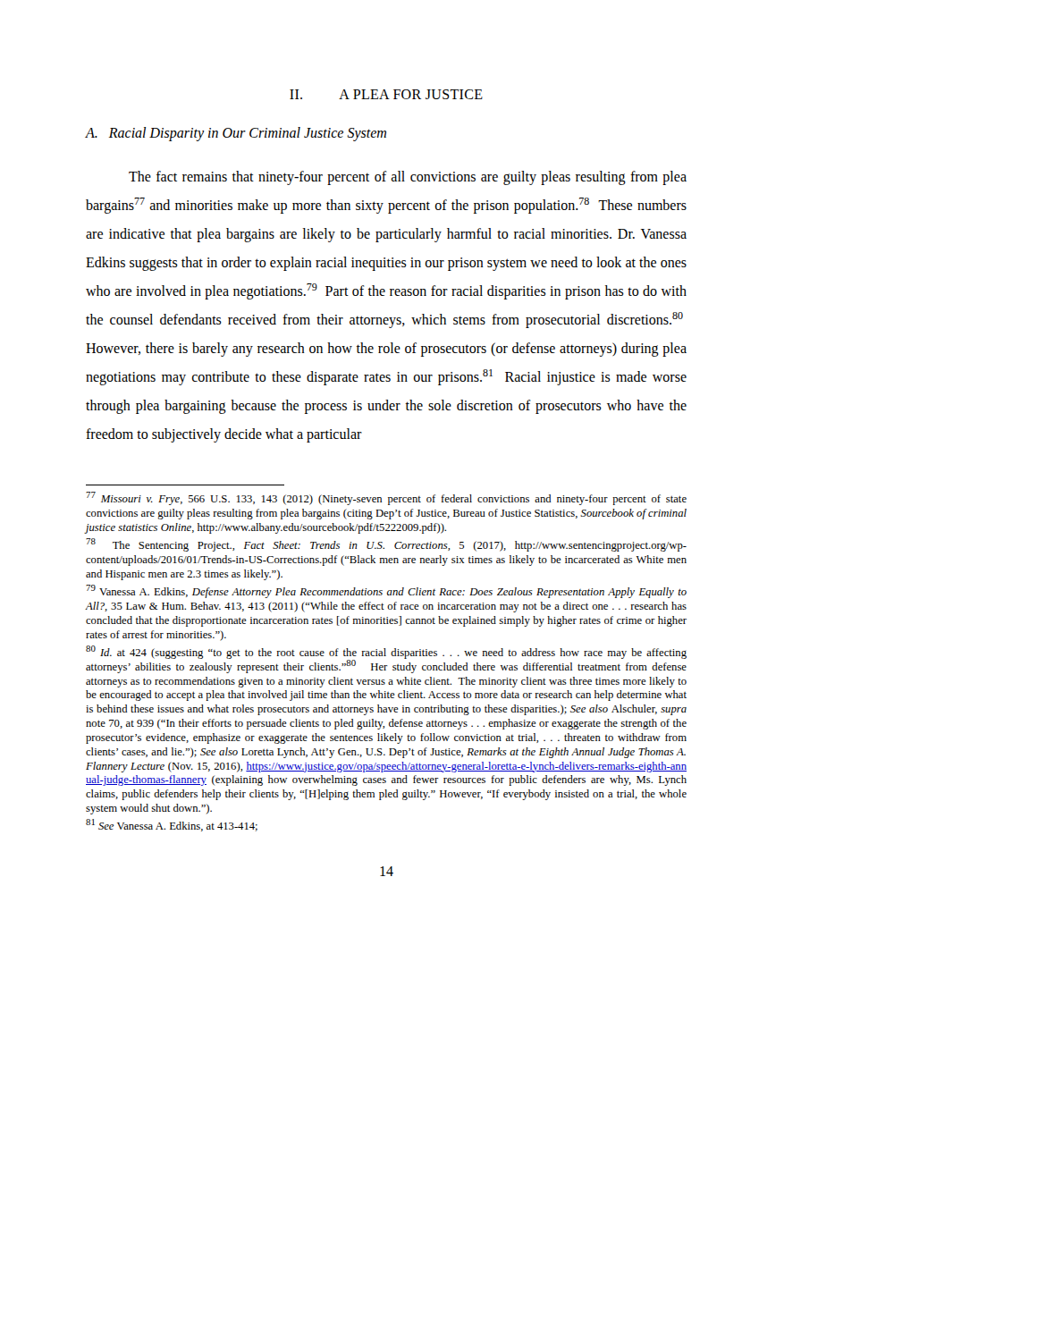II. A PLEA FOR JUSTICE
A. Racial Disparity in Our Criminal Justice System
The fact remains that ninety-four percent of all convictions are guilty pleas resulting from plea bargains77 and minorities make up more than sixty percent of the prison population.78 These numbers are indicative that plea bargains are likely to be particularly harmful to racial minorities. Dr. Vanessa Edkins suggests that in order to explain racial inequities in our prison system we need to look at the ones who are involved in plea negotiations.79 Part of the reason for racial disparities in prison has to do with the counsel defendants received from their attorneys, which stems from prosecutorial discretions.80 However, there is barely any research on how the role of prosecutors (or defense attorneys) during plea negotiations may contribute to these disparate rates in our prisons.81 Racial injustice is made worse through plea bargaining because the process is under the sole discretion of prosecutors who have the freedom to subjectively decide what a particular
77 Missouri v. Frye, 566 U.S. 133, 143 (2012) (Ninety-seven percent of federal convictions and ninety-four percent of state convictions are guilty pleas resulting from plea bargains (citing Dep’t of Justice, Bureau of Justice Statistics, Sourcebook of criminal justice statistics Online, http://www.albany.edu/sourcebook/pdf/t5222009.pdf)).
78 The Sentencing Project., Fact Sheet: Trends in U.S. Corrections, 5 (2017), http://www.sentencingproject.org/wp-content/uploads/2016/01/Trends-in-US-Corrections.pdf (“Black men are nearly six times as likely to be incarcerated as White men and Hispanic men are 2.3 times as likely.”).
79 Vanessa A. Edkins, Defense Attorney Plea Recommendations and Client Race: Does Zealous Representation Apply Equally to All?, 35 Law & Hum. Behav. 413, 413 (2011) (“While the effect of race on incarceration may not be a direct one . . . research has concluded that the disproportionate incarceration rates [of minorities] cannot be explained simply by higher rates of crime or higher rates of arrest for minorities.”).
80 Id. at 424 (suggesting “to get to the root cause of the racial disparities . . . we need to address how race may be affecting attorneys’ abilities to zealously represent their clients.”80 Her study concluded there was differential treatment from defense attorneys as to recommendations given to a minority client versus a white client. The minority client was three times more likely to be encouraged to accept a plea that involved jail time than the white client. Access to more data or research can help determine what is behind these issues and what roles prosecutors and attorneys have in contributing to these disparities.); See also Alschuler, supra note 70, at 939 (“In their efforts to persuade clients to pled guilty, defense attorneys . . . emphasize or exaggerate the strength of the prosecutor’s evidence, emphasize or exaggerate the sentences likely to follow conviction at trial, . . . threaten to withdraw from clients’ cases, and lie.”); See also Loretta Lynch, Att’y Gen., U.S. Dep’t of Justice, Remarks at the Eighth Annual Judge Thomas A. Flannery Lecture (Nov. 15, 2016), https://www.justice.gov/opa/speech/attorney-general-loretta-e-lynch-delivers-remarks-eighth-annual-judge-thomas-flannery (explaining how overwhelming cases and fewer resources for public defenders are why, Ms. Lynch claims, public defenders help their clients by, “[H]elping them pled guilty.” However, “If everybody insisted on a trial, the whole system would shut down.”).
81 See Vanessa A. Edkins, at 413-414;
14